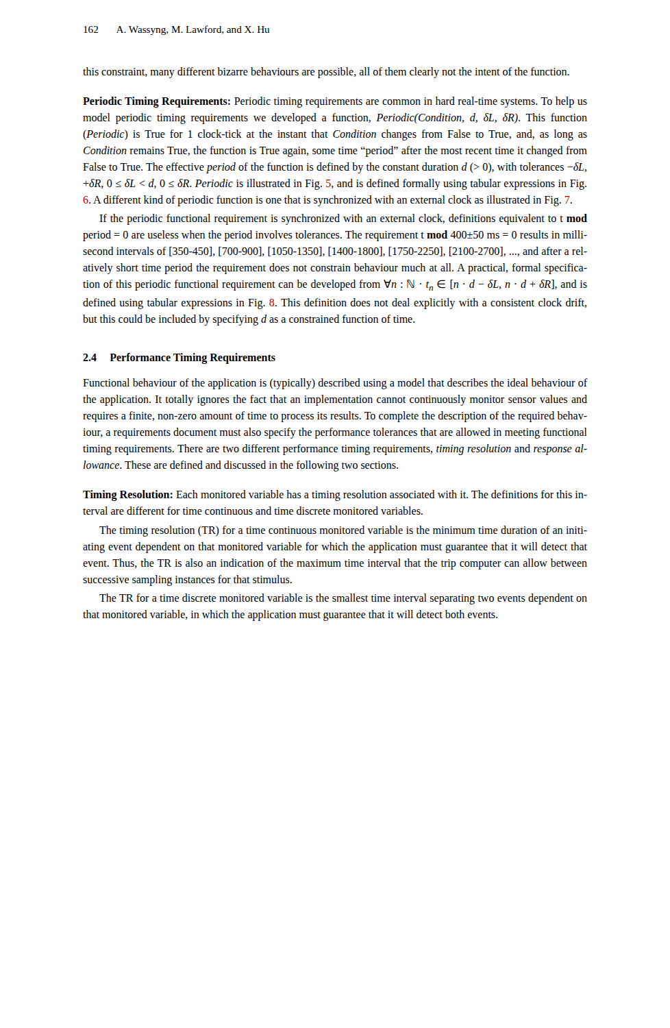162 A. Wassyng, M. Lawford, and X. Hu
this constraint, many different bizarre behaviours are possible, all of them clearly not the intent of the function.
Periodic Timing Requirements: Periodic timing requirements are common in hard real-time systems. To help us model periodic timing requirements we developed a function, Periodic(Condition, d, δL, δR). This function (Periodic) is True for 1 clock-tick at the instant that Condition changes from False to True, and, as long as Condition remains True, the function is True again, some time “period” after the most recent time it changed from False to True. The effective period of the function is defined by the constant duration d (> 0), with tolerances −δL, +δR, 0 ≤ δL < d, 0 ≤ δR. Periodic is illustrated in Fig. 5, and is defined formally using tabular expressions in Fig. 6. A different kind of periodic function is one that is synchronized with an external clock as illustrated in Fig. 7.
If the periodic functional requirement is synchronized with an external clock, definitions equivalent to t mod period = 0 are useless when the period involves tolerances. The requirement t mod 400±50 ms = 0 results in milli-second intervals of [350-450], [700-900], [1050-1350], [1400-1800], [1750-2250], [2100-2700], ..., and after a relatively short time period the requirement does not constrain behaviour much at all. A practical, formal specification of this periodic functional requirement can be developed from ∀n : ℕ · tn ∈ [n · d − δL, n · d + δR], and is defined using tabular expressions in Fig. 8. This definition does not deal explicitly with a consistent clock drift, but this could be included by specifying d as a constrained function of time.
2.4 Performance Timing Requirements
Functional behaviour of the application is (typically) described using a model that describes the ideal behaviour of the application. It totally ignores the fact that an implementation cannot continuously monitor sensor values and requires a finite, non-zero amount of time to process its results. To complete the description of the required behaviour, a requirements document must also specify the performance tolerances that are allowed in meeting functional timing requirements. There are two different performance timing requirements, timing resolution and response allowance. These are defined and discussed in the following two sections.
Timing Resolution: Each monitored variable has a timing resolution associated with it. The definitions for this interval are different for time continuous and time discrete monitored variables.
The timing resolution (TR) for a time continuous monitored variable is the minimum time duration of an initiating event dependent on that monitored variable for which the application must guarantee that it will detect that event. Thus, the TR is also an indication of the maximum time interval that the trip computer can allow between successive sampling instances for that stimulus.
The TR for a time discrete monitored variable is the smallest time interval separating two events dependent on that monitored variable, in which the application must guarantee that it will detect both events.